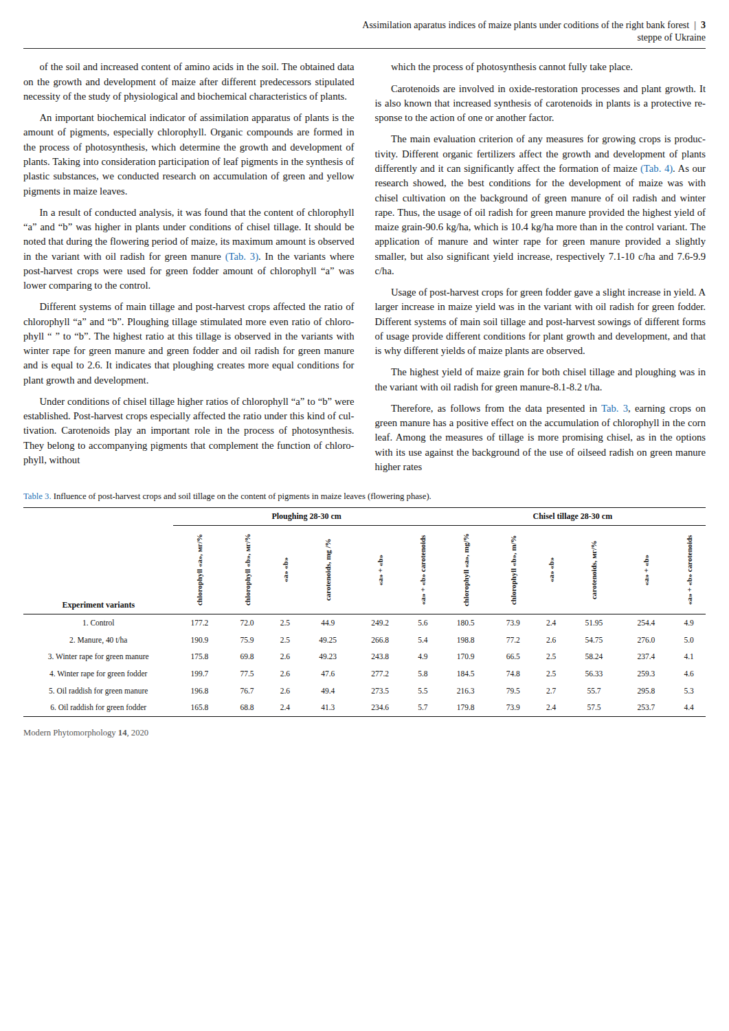Assimilation aparatus indices of maize plants under coditions of the right bank forest | 3 steppe of Ukraine
of the soil and increased content of amino acids in the soil. The obtained data on the growth and development of maize after different predecessors stipulated necessity of the study of physiological and biochemical characteristics of plants.
An important biochemical indicator of assimilation apparatus of plants is the amount of pigments, especially chlorophyll. Organic compounds are formed in the process of photosynthesis, which determine the growth and development of plants. Taking into consideration participation of leaf pigments in the synthesis of plastic substances, we conducted research on accumulation of green and yellow pigments in maize leaves.
In a result of conducted analysis, it was found that the content of chlorophyll “a” and “b” was higher in plants under conditions of chisel tillage. It should be noted that during the flowering period of maize, its maximum amount is observed in the variant with oil radish for green manure (Tab. 3). In the variants where post-harvest crops were used for green fodder amount of chlorophyll “a” was lower comparing to the control.
Different systems of main tillage and post-harvest crops affected the ratio of chlorophyll “a” and “b”. Ploughing tillage stimulated more even ratio of chlorophyll “ ” to “b”. The highest ratio at this tillage is observed in the variants with winter rape for green manure and green fodder and oil radish for green manure and is equal to 2.6. It indicates that ploughing creates more equal conditions for plant growth and development.
Under conditions of chisel tillage higher ratios of chlorophyll “a” to “b” were established. Post-harvest crops especially affected the ratio under this kind of cultivation. Carotenoids play an important role in the process of photosynthesis. They belong to accompanying pigments that complement the function of chlorophyll, without
which the process of photosynthesis cannot fully take place.
Carotenoids are involved in oxide-restoration processes and plant growth. It is also known that increased synthesis of carotenoids in plants is a protective response to the action of one or another factor.
The main evaluation criterion of any measures for growing crops is productivity. Different organic fertilizers affect the growth and development of plants differently and it can significantly affect the formation of maize (Tab. 4). As our research showed, the best conditions for the development of maize was with chisel cultivation on the background of green manure of oil radish and winter rape. Thus, the usage of oil radish for green manure provided the highest yield of maize grain-90.6 kg/ha, which is 10.4 kg/ha more than in the control variant. The application of manure and winter rape for green manure provided a slightly smaller, but also significant yield increase, respectively 7.1-10 c/ha and 7.6-9.9 c/ha.
Usage of post-harvest crops for green fodder gave a slight increase in yield. A larger increase in maize yield was in the variant with oil radish for green fodder. Different systems of main soil tillage and post-harvest sowings of different forms of usage provide different conditions for plant growth and development, and that is why different yields of maize plants are observed.
The highest yield of maize grain for both chisel tillage and ploughing was in the variant with oil radish for green manure-8.1-8.2 t/ha.
Therefore, as follows from the data presented in Tab. 3, earning crops on green manure has a positive effect on the accumulation of chlorophyll in the corn leaf. Among the measures of tillage is more promising chisel, as in the options with its use against the background of the use of oilseed radish on green manure higher rates
Table 3. Influence of post-harvest crops and soil tillage on the content of pigments in maize leaves (flowering phase).
| Experiment variants | Ploughing 28-30 cm | Chisel tillage 28-30 cm |
| --- | --- | --- |
| chlorophyll «a», мг/% | chlorophyll «b», мг/% | «a» «b» | carotenoids, mg /% | «a» + «b» | «a» + «b» carotenoids | chlorophyll «a», mg/% | chlorophyll «b», m/% | «a» «b» | carotenoids, мг/% | «a» + «b» | «a» + «b» carotenoids |
| 1. Control | 177.2 | 72.0 | 2.5 | 44.9 | 249.2 | 5.6 | 180.5 | 73.9 | 2.4 | 51.95 | 254.4 | 4.9 |
| 2. Manure, 40 t/ha | 190.9 | 75.9 | 2.5 | 49.25 | 266.8 | 5.4 | 198.8 | 77.2 | 2.6 | 54.75 | 276.0 | 5.0 |
| 3. Winter rape for green manure | 175.8 | 69.8 | 2.6 | 49.23 | 243.8 | 4.9 | 170.9 | 66.5 | 2.5 | 58.24 | 237.4 | 4.1 |
| 4. Winter rape for green fodder | 199.7 | 77.5 | 2.6 | 47.6 | 277.2 | 5.8 | 184.5 | 74.8 | 2.5 | 56.33 | 259.3 | 4.6 |
| 5. Oil raddish for green manure | 196.8 | 76.7 | 2.6 | 49.4 | 273.5 | 5.5 | 216.3 | 79.5 | 2.7 | 55.7 | 295.8 | 5.3 |
| 6. Oil raddish for green fodder | 165.8 | 68.8 | 2.4 | 41.3 | 234.6 | 5.7 | 179.8 | 73.9 | 2.4 | 57.5 | 253.7 | 4.4 |
Modern Phytomorphology 14, 2020